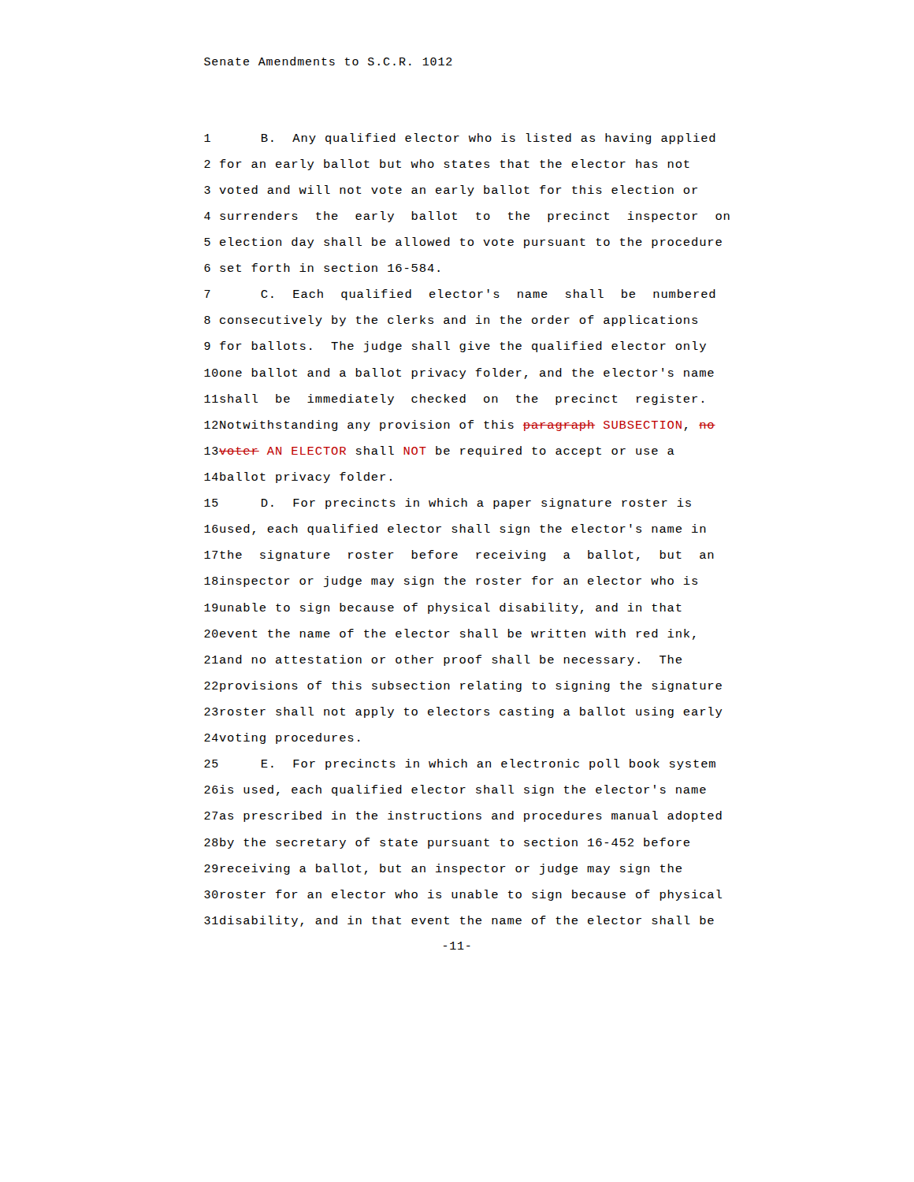Senate Amendments to S.C.R. 1012
| 1 | B. Any qualified elector who is listed as having applied |
| 2 | for an early ballot but who states that the elector has not |
| 3 | voted and will not vote an early ballot for this election or |
| 4 | surrenders the early ballot to the precinct inspector on |
| 5 | election day shall be allowed to vote pursuant to the procedure |
| 6 | set forth in section 16-584. |
| 7 | C. Each qualified elector's name shall be numbered |
| 8 | consecutively by the clerks and in the order of applications |
| 9 | for ballots. The judge shall give the qualified elector only |
| 10 | one ballot and a ballot privacy folder, and the elector's name |
| 11 | shall be immediately checked on the precinct register. |
| 12 | Notwithstanding any provision of this paragraph SUBSECTION , no |
| 13 | voter AN ELECTOR shall NOT be required to accept or use a |
| 14 | ballot privacy folder. |
| 15 | D. For precincts in which a paper signature roster is |
| 16 | used, each qualified elector shall sign the elector's name in |
| 17 | the signature roster before receiving a ballot, but an |
| 18 | inspector or judge may sign the roster for an elector who is |
| 19 | unable to sign because of physical disability, and in that |
| 20 | event the name of the elector shall be written with red ink, |
| 21 | and no attestation or other proof shall be necessary. The |
| 22 | provisions of this subsection relating to signing the signature |
| 23 | roster shall not apply to electors casting a ballot using early |
| 24 | voting procedures. |
| 25 | E. For precincts in which an electronic poll book system |
| 26 | is used, each qualified elector shall sign the elector's name |
| 27 | as prescribed in the instructions and procedures manual adopted |
| 28 | by the secretary of state pursuant to section 16-452 before |
| 29 | receiving a ballot, but an inspector or judge may sign the |
| 30 | roster for an elector who is unable to sign because of physical |
| 31 | disability, and in that event the name of the elector shall be |
-11-